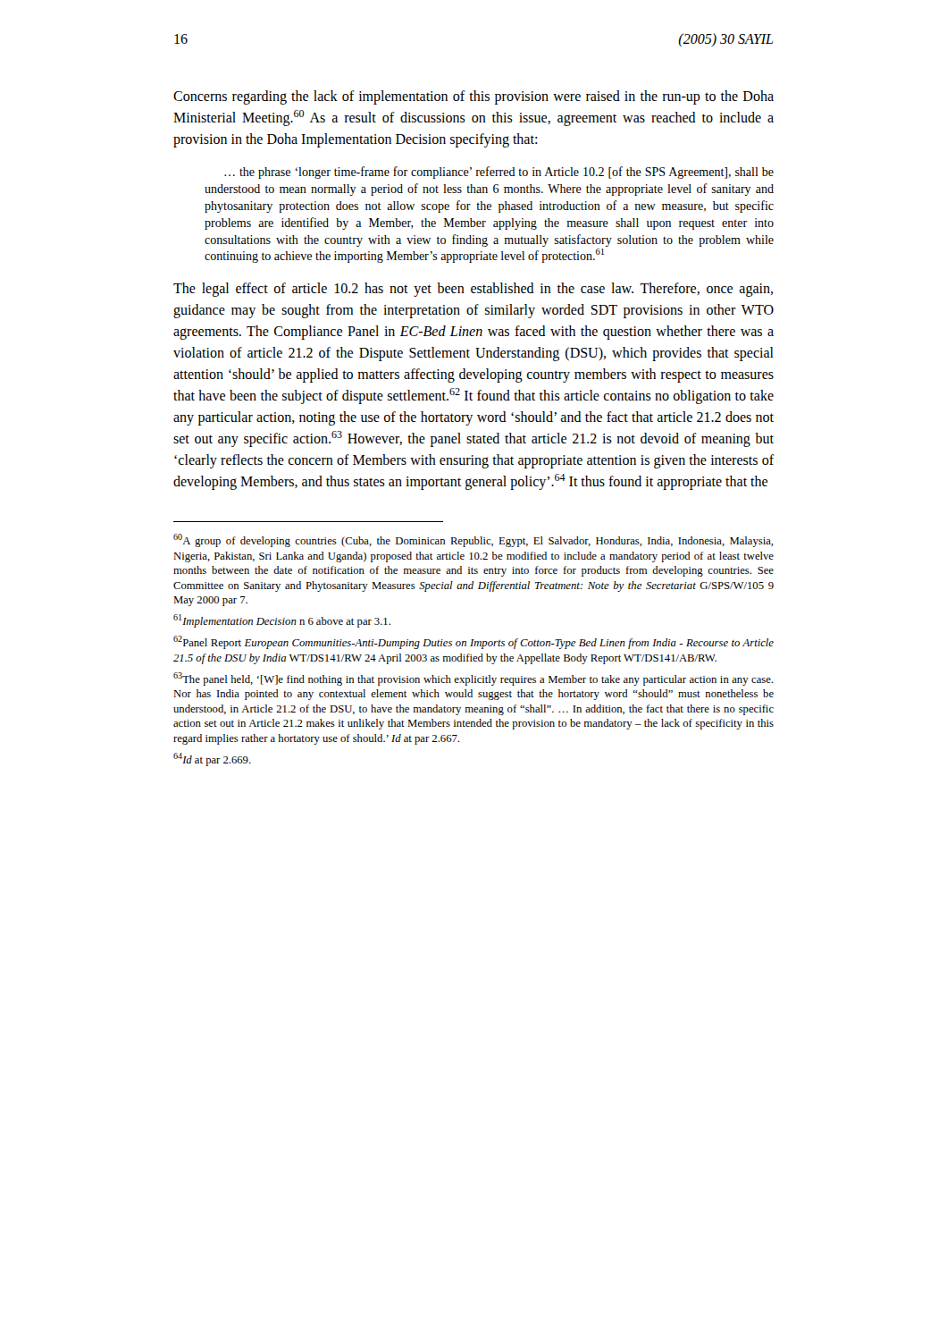16 (2005) 30 SAYIL
Concerns regarding the lack of implementation of this provision were raised in the run-up to the Doha Ministerial Meeting.60 As a result of discussions on this issue, agreement was reached to include a provision in the Doha Implementation Decision specifying that:
… the phrase ‘longer time-frame for compliance’ referred to in Article 10.2 [of the SPS Agreement], shall be understood to mean normally a period of not less than 6 months. Where the appropriate level of sanitary and phytosanitary protection does not allow scope for the phased introduction of a new measure, but specific problems are identified by a Member, the Member applying the measure shall upon request enter into consultations with the country with a view to finding a mutually satisfactory solution to the problem while continuing to achieve the importing Member’s appropriate level of protection.61
The legal effect of article 10.2 has not yet been established in the case law. Therefore, once again, guidance may be sought from the interpretation of similarly worded SDT provisions in other WTO agreements. The Compliance Panel in EC-Bed Linen was faced with the question whether there was a violation of article 21.2 of the Dispute Settlement Understanding (DSU), which provides that special attention ‘should’ be applied to matters affecting developing country members with respect to measures that have been the subject of dispute settlement.62 It found that this article contains no obligation to take any particular action, noting the use of the hortatory word ‘should’ and the fact that article 21.2 does not set out any specific action.63 However, the panel stated that article 21.2 is not devoid of meaning but ‘clearly reflects the concern of Members with ensuring that appropriate attention is given the interests of developing Members, and thus states an important general policy’.64 It thus found it appropriate that the
60 A group of developing countries (Cuba, the Dominican Republic, Egypt, El Salvador, Honduras, India, Indonesia, Malaysia, Nigeria, Pakistan, Sri Lanka and Uganda) proposed that article 10.2 be modified to include a mandatory period of at least twelve months between the date of notification of the measure and its entry into force for products from developing countries. See Committee on Sanitary and Phytosanitary Measures Special and Differential Treatment: Note by the Secretariat G/SPS/W/105 9 May 2000 par 7.
61 Implementation Decision n 6 above at par 3.1.
62 Panel Report European Communities-Anti-Dumping Duties on Imports of Cotton-Type Bed Linen from India - Recourse to Article 21.5 of the DSU by India WT/DS141/RW 24 April 2003 as modified by the Appellate Body Report WT/DS141/AB/RW.
63 The panel held, ‘[W]e find nothing in that provision which explicitly requires a Member to take any particular action in any case. Nor has India pointed to any contextual element which would suggest that the hortatory word “should” must nonetheless be understood, in Article 21.2 of the DSU, to have the mandatory meaning of “shall”. … In addition, the fact that there is no specific action set out in Article 21.2 makes it unlikely that Members intended the provision to be mandatory – the lack of specificity in this regard implies rather a hortatory use of should.’ Id at par 2.667.
64 Id at par 2.669.